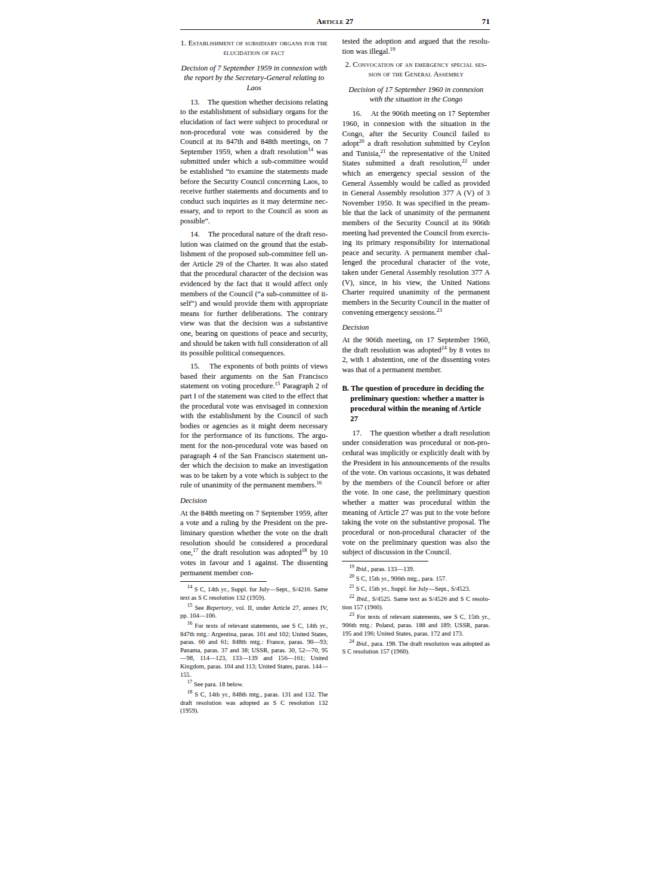Article 27 71
1. Establishment of subsidiary organs for the elucidation of fact
Decision of 7 September 1959 in connexion with the report by the Secretary-General relating to Laos
13. The question whether decisions relating to the establishment of subsidiary organs for the elucidation of fact were subject to procedural or non-procedural vote was considered by the Council at its 847th and 848th meetings, on 7 September 1959, when a draft resolution14 was submitted under which a sub-committee would be established “to examine the statements made before the Security Council concerning Laos, to receive further statements and documents and to conduct such inquiries as it may determine necessary, and to report to the Council as soon as possible”.
14. The procedural nature of the draft resolution was claimed on the ground that the establishment of the proposed sub-committee fell under Article 29 of the Charter. It was also stated that the procedural character of the decision was evidenced by the fact that it would affect only members of the Council (“a sub-committee of itself”) and would provide them with appropriate means for further deliberations. The contrary view was that the decision was a substantive one, bearing on questions of peace and security, and should be taken with full consideration of all its possible political consequences.
15. The exponents of both points of views based their arguments on the San Francisco statement on voting procedure.15 Paragraph 2 of part I of the statement was cited to the effect that the procedural vote was envisaged in connexion with the establishment by the Council of such bodies or agencies as it might deem necessary for the performance of its functions. The argument for the non-procedural vote was based on paragraph 4 of the San Francisco statement under which the decision to make an investigation was to be taken by a vote which is subject to the rule of unanimity of the permanent members.16
Decision
At the 848th meeting on 7 September 1959, after a vote and a ruling by the President on the preliminary question whether the vote on the draft resolution should be considered a procedural one,17 the draft resolution was adopted18 by 10 votes in favour and 1 against. The dissenting permanent member con-
14 S C, 14th yr., Suppl. for July—Sept., S/4216. Same text as S C resolution 132 (1959).
15 See Repertory, vol. II, under Article 27, annex IV, pp. 104—106.
16 For texts of relevant statements, see S C, 14th yr., 847th mtg.: Argentina, paras. 101 and 102; United States, paras. 60 and 61; 848th mtg.: France, paras. 90—93; Panama, paras. 37 and 38; USSR, paras. 30, 52—70, 95—98, 114—123, 133—139 and 156—161; United Kingdom, paras. 104 and 113; United States, paras. 144—155.
17 See para. 18 below.
18 S C, 14th yr., 848th mtg., paras. 131 and 132. The draft resolution was adopted as S C resolution 132 (1959).
tested the adoption and argued that the resolution was illegal.19
2. Convocation of an emergency special session of the General Assembly
Decision of 17 September 1960 in connexion with the situation in the Congo
16. At the 906th meeting on 17 September 1960, in connexion with the situation in the Congo, after the Security Council failed to adopt20 a draft resolution submitted by Ceylon and Tunisia,21 the representative of the United States submitted a draft resolution,22 under which an emergency special session of the General Assembly would be called as provided in General Assembly resolution 377 A (V) of 3 November 1950. It was specified in the preamble that the lack of unanimity of the permanent members of the Security Council at its 906th meeting had prevented the Council from exercising its primary responsibility for international peace and security. A permanent member challenged the procedural character of the vote, taken under General Assembly resolution 377 A (V), since, in his view, the United Nations Charter required unanimity of the permanent members in the Security Council in the matter of convening emergency sessions.23
Decision
At the 906th meeting, on 17 September 1960, the draft resolution was adopted24 by 8 votes to 2, with 1 abstention, one of the dissenting votes was that of a permanent member.
B. The question of procedure in deciding the preliminary question: whether a matter is procedural within the meaning of Article 27
17. The question whether a draft resolution under consideration was procedural or non-procedural was implicitly or explicitly dealt with by the President in his announcements of the results of the vote. On various occasions, it was debated by the members of the Council before or after the vote. In one case, the preliminary question whether a matter was procedural within the meaning of Article 27 was put to the vote before taking the vote on the substantive proposal. The procedural or non-procedural character of the vote on the preliminary question was also the subject of discussion in the Council.
19 Ibid., paras. 133—139.
20 S C, 15th yr., 906th mtg., para. 157.
21 S C, 15th yr., Suppl. for July—Sept., S/4523.
22 Ibid., S/4525. Same text as S/4526 and S C resolution 157 (1960).
23 For texts of relevant statements, see S C, 15th yr., 906th mtg.: Poland, paras. 188 and 189; USSR, paras. 195 and 196; United States, paras. 172 and 173.
24 Ibid., para. 198. The draft resolution was adopted as S C resolution 157 (1960).